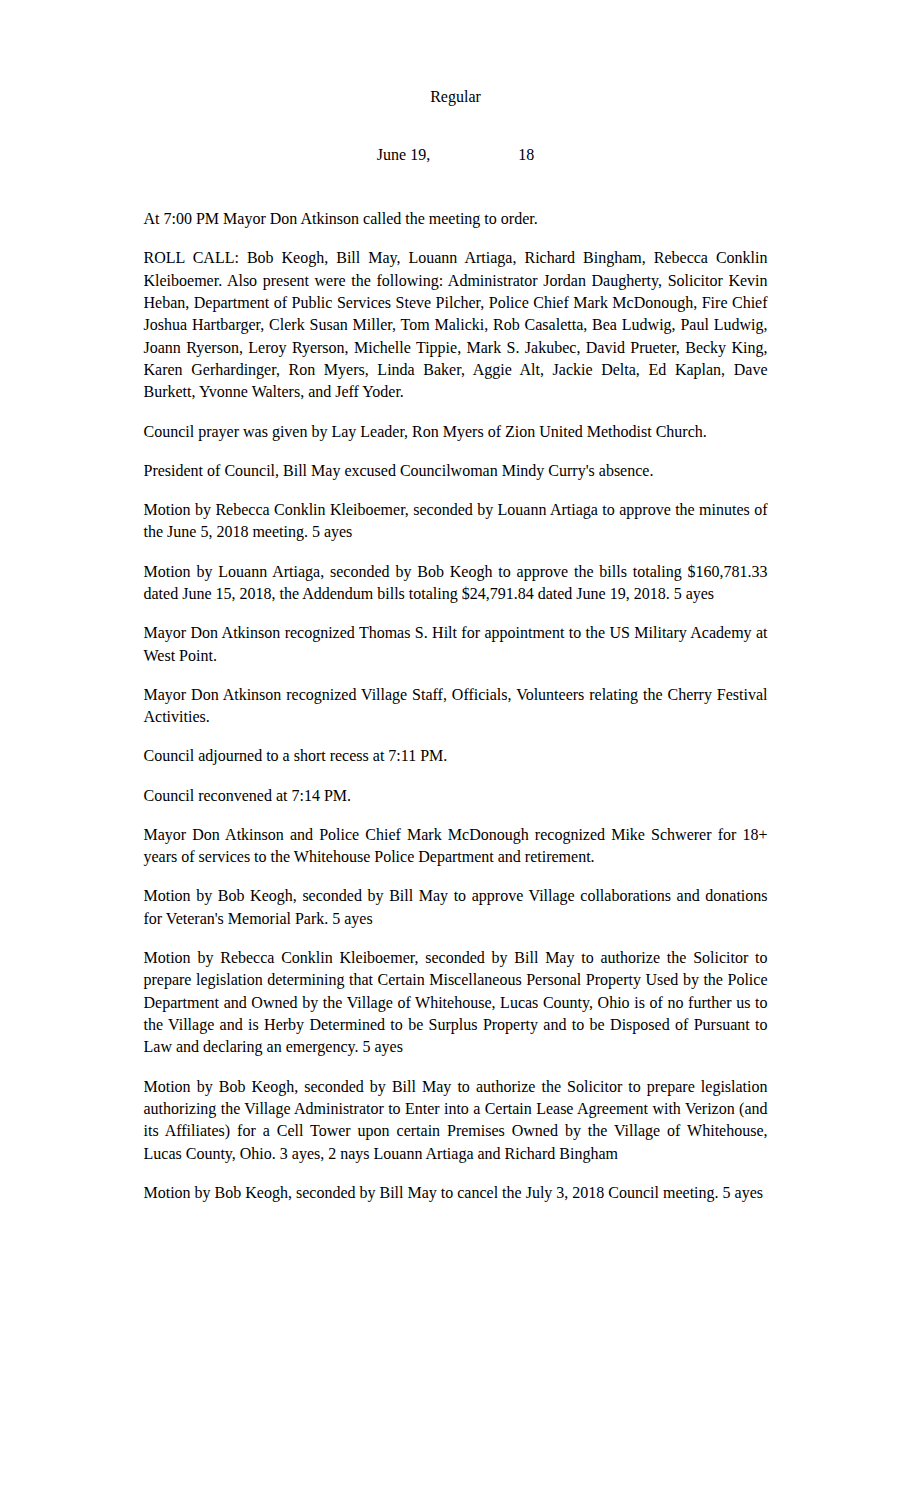Regular
June 19, 18
At 7:00 PM Mayor Don Atkinson called the meeting to order.
ROLL CALL: Bob Keogh, Bill May, Louann Artiaga, Richard Bingham, Rebecca Conklin Kleiboemer. Also present were the following: Administrator Jordan Daugherty, Solicitor Kevin Heban, Department of Public Services Steve Pilcher, Police Chief Mark McDonough, Fire Chief Joshua Hartbarger, Clerk Susan Miller, Tom Malicki, Rob Casaletta, Bea Ludwig, Paul Ludwig, Joann Ryerson, Leroy Ryerson, Michelle Tippie, Mark S. Jakubec, David Prueter, Becky King, Karen Gerhardinger, Ron Myers, Linda Baker, Aggie Alt, Jackie Delta, Ed Kaplan, Dave Burkett, Yvonne Walters, and Jeff Yoder.
Council prayer was given by Lay Leader, Ron Myers of Zion United Methodist Church.
President of Council, Bill May excused Councilwoman Mindy Curry's absence.
Motion by Rebecca Conklin Kleiboemer, seconded by Louann Artiaga to approve the minutes of the June 5, 2018 meeting. 5 ayes
Motion by Louann Artiaga, seconded by Bob Keogh to approve the bills totaling $160,781.33 dated June 15, 2018, the Addendum bills totaling $24,791.84 dated June 19, 2018. 5 ayes
Mayor Don Atkinson recognized Thomas S. Hilt for appointment to the US Military Academy at West Point.
Mayor Don Atkinson recognized Village Staff, Officials, Volunteers relating the Cherry Festival Activities.
Council adjourned to a short recess at 7:11 PM.
Council reconvened at 7:14 PM.
Mayor Don Atkinson and Police Chief Mark McDonough recognized Mike Schwerer for 18+ years of services to the Whitehouse Police Department and retirement.
Motion by Bob Keogh, seconded by Bill May to approve Village collaborations and donations for Veteran's Memorial Park. 5 ayes
Motion by Rebecca Conklin Kleiboemer, seconded by Bill May to authorize the Solicitor to prepare legislation determining that Certain Miscellaneous Personal Property Used by the Police Department and Owned by the Village of Whitehouse, Lucas County, Ohio is of no further us to the Village and is Herby Determined to be Surplus Property and to be Disposed of Pursuant to Law and declaring an emergency. 5 ayes
Motion by Bob Keogh, seconded by Bill May to authorize the Solicitor to prepare legislation authorizing the Village Administrator to Enter into a Certain Lease Agreement with Verizon (and its Affiliates) for a Cell Tower upon certain Premises Owned by the Village of Whitehouse, Lucas County, Ohio. 3 ayes, 2 nays Louann Artiaga and Richard Bingham
Motion by Bob Keogh, seconded by Bill May to cancel the July 3, 2018 Council meeting. 5 ayes